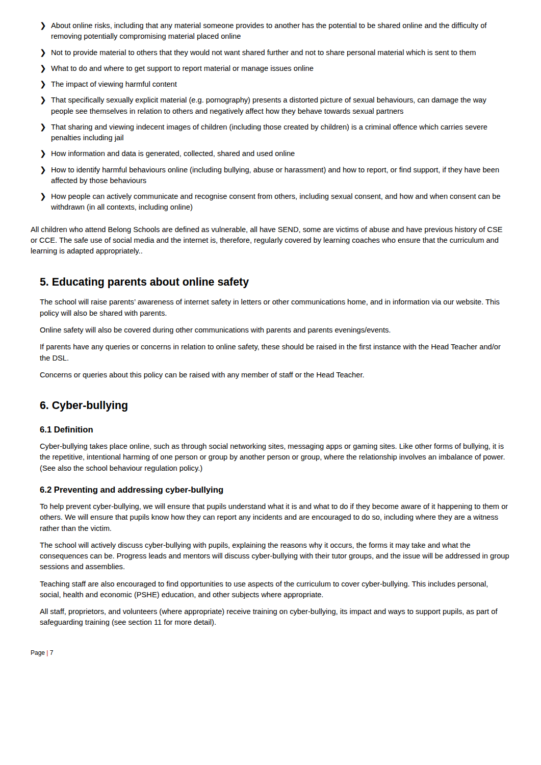About online risks, including that any material someone provides to another has the potential to be shared online and the difficulty of removing potentially compromising material placed online
Not to provide material to others that they would not want shared further and not to share personal material which is sent to them
What to do and where to get support to report material or manage issues online
The impact of viewing harmful content
That specifically sexually explicit material (e.g. pornography) presents a distorted picture of sexual behaviours, can damage the way people see themselves in relation to others and negatively affect how they behave towards sexual partners
That sharing and viewing indecent images of children (including those created by children) is a criminal offence which carries severe penalties including jail
How information and data is generated, collected, shared and used online
How to identify harmful behaviours online (including bullying, abuse or harassment) and how to report, or find support, if they have been affected by those behaviours
How people can actively communicate and recognise consent from others, including sexual consent, and how and when consent can be withdrawn (in all contexts, including online)
All children who attend Belong Schools are defined as vulnerable, all have SEND, some are victims of abuse and have previous history of CSE or CCE. The safe use of social media and the internet is, therefore, regularly covered by learning coaches who ensure that the curriculum and learning is adapted appropriately..
5. Educating parents about online safety
The school will raise parents’ awareness of internet safety in letters or other communications home, and in information via our website. This policy will also be shared with parents.
Online safety will also be covered during other communications with parents and parents evenings/events.
If parents have any queries or concerns in relation to online safety, these should be raised in the first instance with the Head Teacher and/or the DSL.
Concerns or queries about this policy can be raised with any member of staff or the Head Teacher.
6. Cyber-bullying
6.1 Definition
Cyber-bullying takes place online, such as through social networking sites, messaging apps or gaming sites. Like other forms of bullying, it is the repetitive, intentional harming of one person or group by another person or group, where the relationship involves an imbalance of power. (See also the school behaviour regulation policy.)
6.2 Preventing and addressing cyber-bullying
To help prevent cyber-bullying, we will ensure that pupils understand what it is and what to do if they become aware of it happening to them or others. We will ensure that pupils know how they can report any incidents and are encouraged to do so, including where they are a witness rather than the victim.
The school will actively discuss cyber-bullying with pupils, explaining the reasons why it occurs, the forms it may take and what the consequences can be. Progress leads and mentors will discuss cyber-bullying with their tutor groups, and the issue will be addressed in group sessions and assemblies.
Teaching staff are also encouraged to find opportunities to use aspects of the curriculum to cover cyber-bullying. This includes personal, social, health and economic (PSHE) education, and other subjects where appropriate.
All staff, proprietors, and volunteers (where appropriate) receive training on cyber-bullying, its impact and ways to support pupils, as part of safeguarding training (see section 11 for more detail).
Page | 7